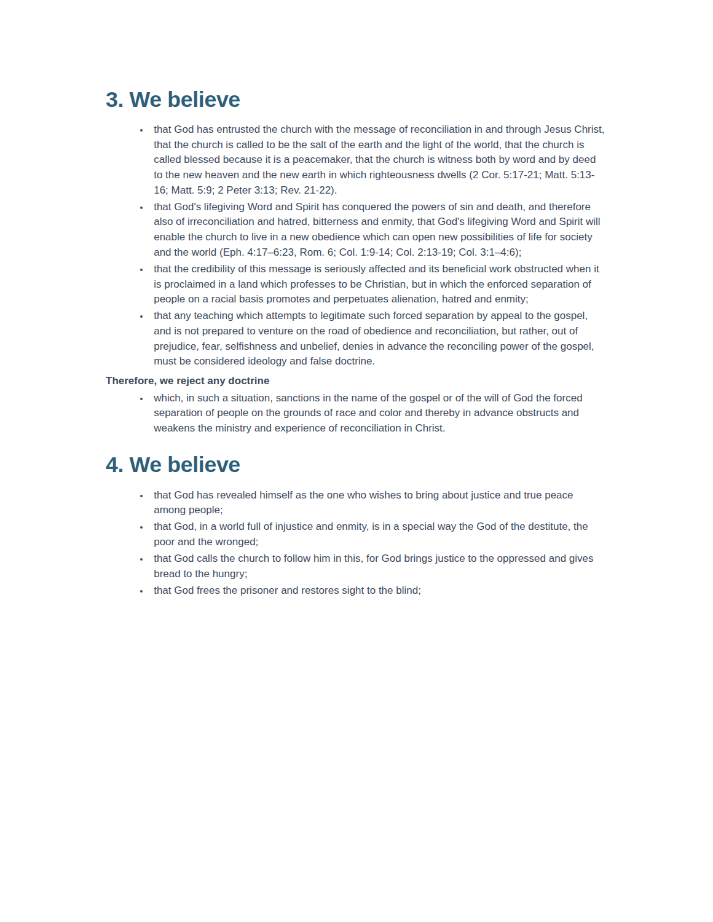3. We believe
that God has entrusted the church with the message of reconciliation in and through Jesus Christ, that the church is called to be the salt of the earth and the light of the world, that the church is called blessed because it is a peacemaker, that the church is witness both by word and by deed to the new heaven and the new earth in which righteousness dwells (2 Cor. 5:17-21; Matt. 5:13-16; Matt. 5:9; 2 Peter 3:13; Rev. 21-22).
that God's lifegiving Word and Spirit has conquered the powers of sin and death, and therefore also of irreconciliation and hatred, bitterness and enmity, that God's lifegiving Word and Spirit will enable the church to live in a new obedience which can open new possibilities of life for society and the world (Eph. 4:17–6:23, Rom. 6; Col. 1:9-14; Col. 2:13-19; Col. 3:1–4:6);
that the credibility of this message is seriously affected and its beneficial work obstructed when it is proclaimed in a land which professes to be Christian, but in which the enforced separation of people on a racial basis promotes and perpetuates alienation, hatred and enmity;
that any teaching which attempts to legitimate such forced separation by appeal to the gospel, and is not prepared to venture on the road of obedience and reconciliation, but rather, out of prejudice, fear, selfishness and unbelief, denies in advance the reconciling power of the gospel, must be considered ideology and false doctrine.
Therefore, we reject any doctrine
which, in such a situation, sanctions in the name of the gospel or of the will of God the forced separation of people on the grounds of race and color and thereby in advance obstructs and weakens the ministry and experience of reconciliation in Christ.
4. We believe
that God has revealed himself as the one who wishes to bring about justice and true peace among people;
that God, in a world full of injustice and enmity, is in a special way the God of the destitute, the poor and the wronged;
that God calls the church to follow him in this, for God brings justice to the oppressed and gives bread to the hungry;
that God frees the prisoner and restores sight to the blind;